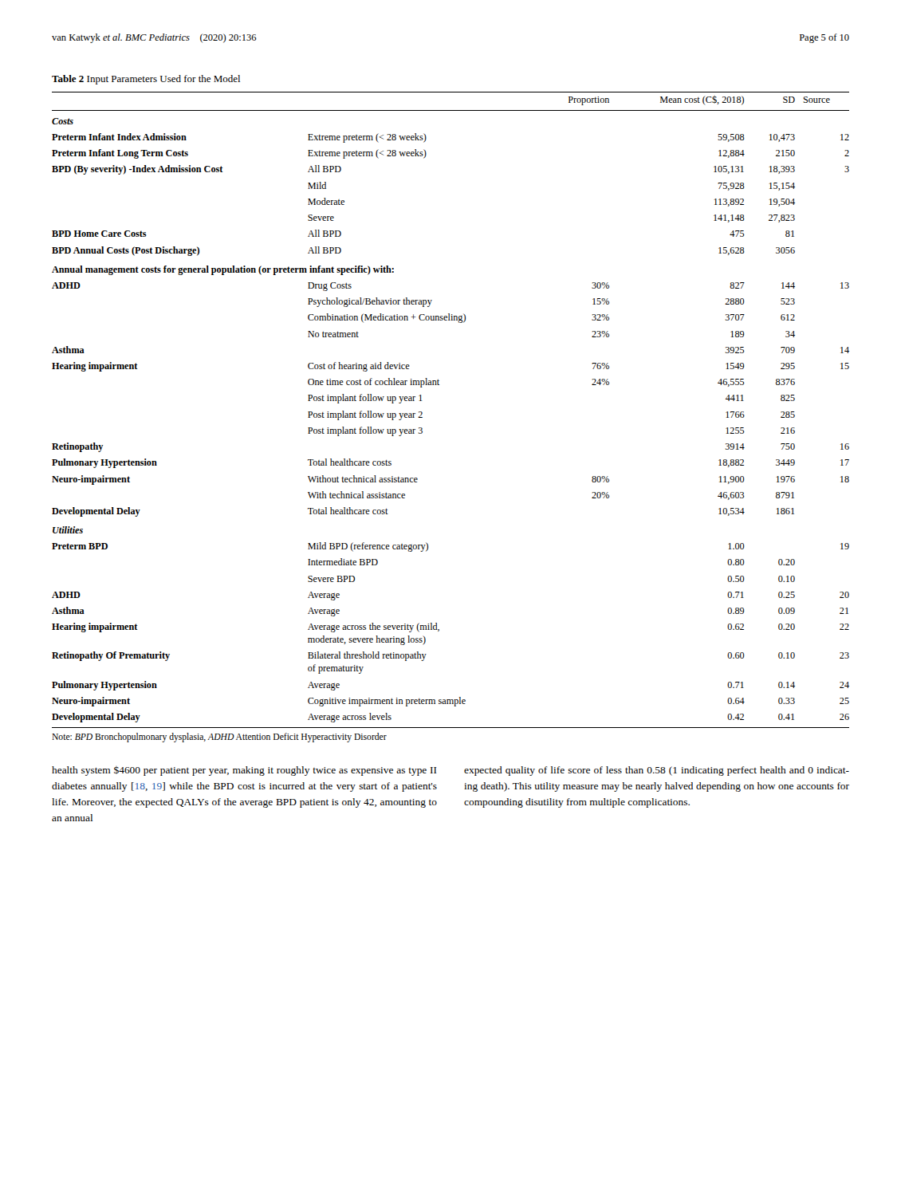van Katwyk et al. BMC Pediatrics (2020) 20:136
Page 5 of 10
Table 2 Input Parameters Used for the Model
| | | Proportion | Mean cost (C$, 2018) | SD | Source |
| --- | --- | --- | --- | --- | --- |
| Costs |
| Preterm Infant Index Admission | Extreme preterm (< 28 weeks) | | 59,508 | 10,473 | 12 |
| Preterm Infant Long Term Costs | Extreme preterm (< 28 weeks) | | 12,884 | 2150 | 2 |
| BPD (By severity) -Index Admission Cost | All BPD | | 105,131 | 18,393 | 3 |
| Mild | | 75,928 | 15,154 | |
| Moderate | | 113,892 | 19,504 | |
| Severe | | 141,148 | 27,823 | |
| BPD Home Care Costs | All BPD | | 475 | 81 | |
| BPD Annual Costs (Post Discharge) | All BPD | | 15,628 | 3056 | |
| Annual management costs for general population (or preterm infant specific) with: |
| ADHD | Drug Costs | 30% | 827 | 144 | 13 |
| Psychological/Behavior therapy | 15% | 2880 | 523 | |
| Combination (Medication + Counseling) | 32% | 3707 | 612 | |
| No treatment | 23% | 189 | 34 | |
| Asthma | | | 3925 | 709 | 14 |
| Hearing impairment | Cost of hearing aid device | 76% | 1549 | 295 | 15 |
| One time cost of cochlear implant | 24% | 46,555 | 8376 | |
| Post implant follow up year 1 | | 4411 | 825 | |
| Post implant follow up year 2 | | 1766 | 285 | |
| Post implant follow up year 3 | | 1255 | 216 | |
| Retinopathy | | | 3914 | 750 | 16 |
| Pulmonary Hypertension | Total healthcare costs | | 18,882 | 3449 | 17 |
| Neuro-impairment | Without technical assistance | 80% | 11,900 | 1976 | 18 |
| With technical assistance | 20% | 46,603 | 8791 | |
| Developmental Delay | Total healthcare cost | | 10,534 | 1861 | |
| Utilities |
| Preterm BPD | Mild BPD (reference category) | | 1.00 | | 19 |
| Intermediate BPD | | 0.80 | 0.20 | |
| Severe BPD | | 0.50 | 0.10 | |
| ADHD | Average | | 0.71 | 0.25 | 20 |
| Asthma | Average | | 0.89 | 0.09 | 21 |
| Hearing impairment | Average across the severity (mild, moderate, severe hearing loss) | | 0.62 | 0.20 | 22 |
| Retinopathy Of Prematurity | Bilateral threshold retinopathy of prematurity | | 0.60 | 0.10 | 23 |
| Pulmonary Hypertension | Average | | 0.71 | 0.14 | 24 |
| Neuro-impairment | Cognitive impairment in preterm sample | | 0.64 | 0.33 | 25 |
| Developmental Delay | Average across levels | | 0.42 | 0.41 | 26 |
Note: BPD Bronchopulmonary dysplasia, ADHD Attention Deficit Hyperactivity Disorder
health system $4600 per patient per year, making it roughly twice as expensive as type II diabetes annually [18, 19] while the BPD cost is incurred at the very start of a patient's life. Moreover, the expected QALYs of the average BPD patient is only 42, amounting to an annual
expected quality of life score of less than 0.58 (1 indicating perfect health and 0 indicating death). This utility measure may be nearly halved depending on how one accounts for compounding disutility from multiple complications.